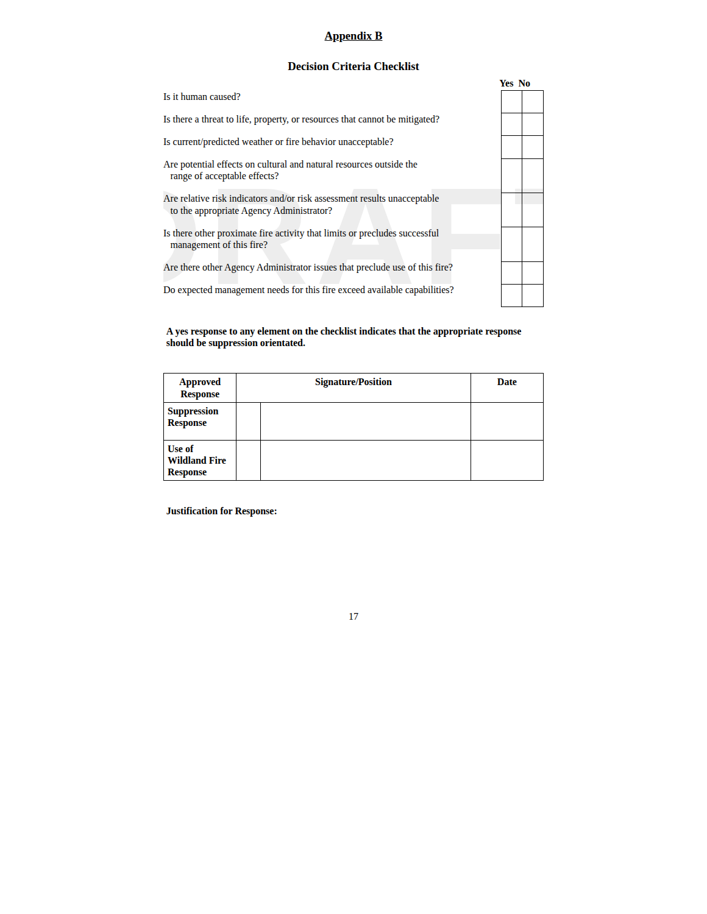DRAFT
Appendix B
Decision Criteria Checklist
Yes No
| Is it human caused? | | | |
| Is there a threat to life, property, or resources that cannot be mitigated? | | | |
| Is current/predicted weather or fire behavior unacceptable? | | | |
| Are potential effects on cultural and natural resources outside the range of acceptable effects? | | | |
| Are relative risk indicators and/or risk assessment results unacceptable to the appropriate Agency Administrator? | | | |
| Is there other proximate fire activity that limits or precludes successful management of this fire? | | | |
| Are there other Agency Administrator issues that preclude use of this fire? | | | |
| Do expected management needs for this fire exceed available capabilities? | | | |
A yes response to any element on the checklist indicates that the appropriate response should be suppression orientated.
| Approved Response | Signature/Position | Date |
| --- | --- | --- |
| Suppression Response | | | |
| Use of Wildland Fire Response | | | |
Justification for Response:
17